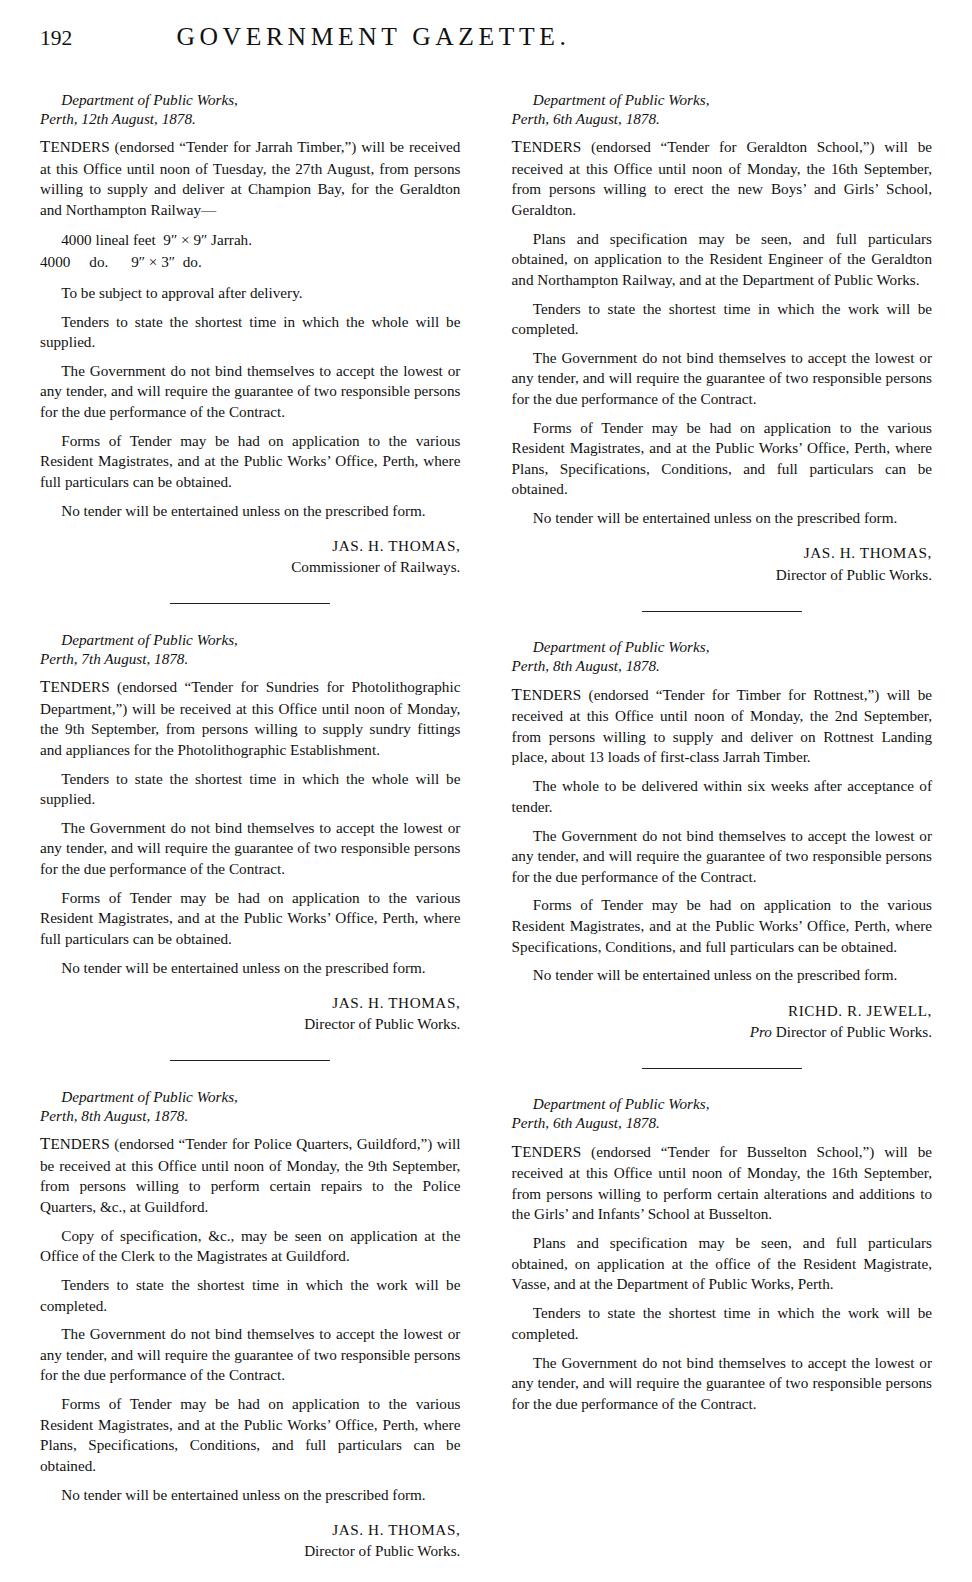192
GOVERNMENT GAZETTE.
Department of Public Works,
Perth, 12th August, 1878.
TENDERS (endorsed “Tender for Jarrah Timber,”) will be received at this Office until noon of Tuesday, the 27th August, from persons willing to supply and deliver at Champion Bay, for the Geraldton and Northampton Railway—
4000 lineal feet 9″ × 9″ Jarrah.
4000 do. 9″ × 3″ do.
To be subject to approval after delivery.
Tenders to state the shortest time in which the whole will be supplied.
The Government do not bind themselves to accept the lowest or any tender, and will require the guarantee of two responsible persons for the due performance of the Contract.
Forms of Tender may be had on application to the various Resident Magistrates, and at the Public Works’ Office, Perth, where full particulars can be obtained.
No tender will be entertained unless on the prescribed form.
JAS. H. THOMAS, Commissioner of Railways.
Department of Public Works,
Perth, 7th August, 1878.
TENDERS (endorsed “Tender for Sundries for Photolithographic Department,”) will be received at this Office until noon of Monday, the 9th September, from persons willing to supply sundry fittings and appliances for the Photolithographic Establishment.
Tenders to state the shortest time in which the whole will be supplied.
The Government do not bind themselves to accept the lowest or any tender, and will require the guarantee of two responsible persons for the due performance of the Contract.
Forms of Tender may be had on application to the various Resident Magistrates, and at the Public Works’ Office, Perth, where full particulars can be obtained.
No tender will be entertained unless on the prescribed form.
JAS. H. THOMAS, Director of Public Works.
Department of Public Works,
Perth, 8th August, 1878.
TENDERS (endorsed “Tender for Police Quarters, Guildford,”) will be received at this Office until noon of Monday, the 9th September, from persons willing to perform certain repairs to the Police Quarters, &c., at Guildford.
Copy of specification, &c., may be seen on application at the Office of the Clerk to the Magistrates at Guildford.
Tenders to state the shortest time in which the work will be completed.
The Government do not bind themselves to accept the lowest or any tender, and will require the guarantee of two responsible persons for the due performance of the Contract.
Forms of Tender may be had on application to the various Resident Magistrates, and at the Public Works’ Office, Perth, where Plans, Specifications, Conditions, and full particulars can be obtained.
No tender will be entertained unless on the prescribed form.
JAS. H. THOMAS, Director of Public Works.
Department of Public Works,
Perth, 6th August, 1878.
TENDERS (endorsed “Tender for Geraldton School,”) will be received at this Office until noon of Monday, the 16th September, from persons willing to erect the new Boys’ and Girls’ School, Geraldton.
Plans and specification may be seen, and full particulars obtained, on application to the Resident Engineer of the Geraldton and Northampton Railway, and at the Department of Public Works.
Tenders to state the shortest time in which the work will be completed.
The Government do not bind themselves to accept the lowest or any tender, and will require the guarantee of two responsible persons for the due performance of the Contract.
Forms of Tender may be had on application to the various Resident Magistrates, and at the Public Works’ Office, Perth, where Plans, Specifications, Conditions, and full particulars can be obtained.
No tender will be entertained unless on the prescribed form.
JAS. H. THOMAS, Director of Public Works.
Department of Public Works,
Perth, 8th August, 1878.
TENDERS (endorsed “Tender for Timber for Rottnest,”) will be received at this Office until noon of Monday, the 2nd September, from persons willing to supply and deliver on Rottnest Landing place, about 13 loads of first-class Jarrah Timber.
The whole to be delivered within six weeks after acceptance of tender.
The Government do not bind themselves to accept the lowest or any tender, and will require the guarantee of two responsible persons for the due performance of the Contract.
Forms of Tender may be had on application to the various Resident Magistrates, and at the Public Works’ Office, Perth, where Specifications, Conditions, and full particulars can be obtained.
No tender will be entertained unless on the prescribed form.
RICHD. R. JEWELL, Pro Director of Public Works.
Department of Public Works,
Perth, 6th August, 1878.
TENDERS (endorsed “Tender for Busselton School,”) will be received at this Office until noon of Monday, the 16th September, from persons willing to perform certain alterations and additions to the Girls’ and Infants’ School at Busselton.
Plans and specification may be seen, and full particulars obtained, on application at the office of the Resident Magistrate, Vasse, and at the Department of Public Works, Perth.
Tenders to state the shortest time in which the work will be completed.
The Government do not bind themselves to accept the lowest or any tender, and will require the guarantee of two responsible persons for the due performance of the Contract.